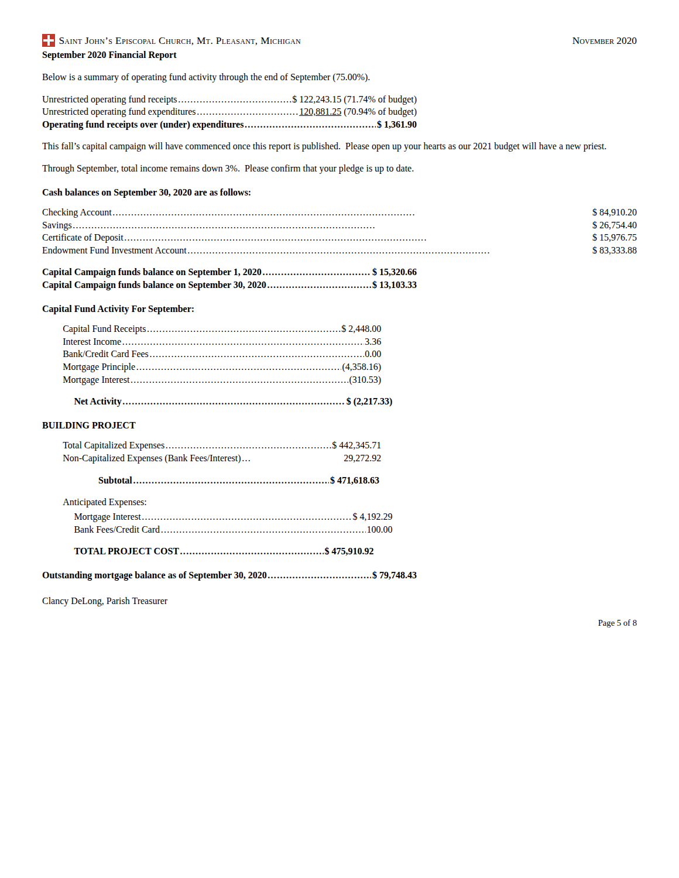Saint John’s Episcopal Church, Mt. Pleasant, Michigan
November 2020
September 2020 Financial Report
Below is a summary of operating fund activity through the end of September (75.00%).
Unrestricted operating fund receipts .................................................................................................. $ 122,243.15 (71.74% of budget)
Unrestricted operating fund expenditures .................................................................................................. 120,881.25 (70.94% of budget)
Operating fund receipts over (under) expenditures .................................................................................................. $ 1,361.90
This fall’s capital campaign will have commenced once this report is published. Please open up your hearts as our 2021 budget will have a new priest.
Through September, total income remains down 3%. Please confirm that your pledge is up to date.
Cash balances on September 30, 2020 are as follows:
Checking Account .................................................................................................. $ 84,910.20
Savings .................................................................................................. $ 26,754.40
Certificate of Deposit .................................................................................................. $ 15,976.75
Endowment Fund Investment Account .................................................................................................. $ 83,333.88
Capital Campaign funds balance on September 1, 2020 .................................................................................................. $ 15,320.66
Capital Campaign funds balance on September 30, 2020 .................................................................................................. $ 13,103.33
Capital Fund Activity For September:
Capital Fund Receipts .................................................................................................. $ 2,448.00
Interest Income .................................................................................................. 3.36
Bank/Credit Card Fees .................................................................................................. 0.00
Mortgage Principle .................................................................................................. (4,358.16)
Mortgage Interest .................................................................................................. (310.53)
Net Activity .................................................................................................. $ (2,217.33)
BUILDING PROJECT
Total Capitalized Expenses .................................................................................................. $ 442,345.71
Non-Capitalized Expenses (Bank Fees/Interest) ... 29,272.92
Subtotal .................................................................................................. $ 471,618.63
Anticipated Expenses:
Mortgage Interest .................................................................................................. $ 4,192.29
Bank Fees/Credit Card .................................................................................................. 100.00
TOTAL PROJECT COST .................................................................................................. $ 475,910.92
Outstanding mortgage balance as of September 30, 2020 .................................................................................................. $ 79,748.43
Clancy DeLong, Parish Treasurer
Page 5 of 8